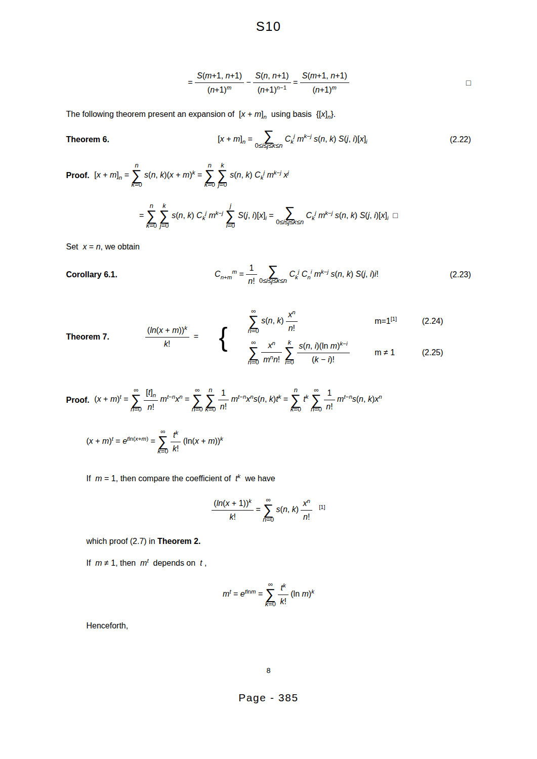S10
= S(m+1, n+1)(n+1)m − S(n, n+1)(n+1)n−1 = S(m+1, n+1)(n+1)m □
The following theorem present an expansion of [x + m]n using basis {[x]n}.
Theorem 6. [x + m]n = ∑0≤i≤j≤k≤n Ckj mk−j s(n, k) S(j, i)[x]i (2.22)
Proof. [x + m]n = n∑k=0 s(n, k)(x + m)k = n∑k=0 k∑j=0 s(n, k) Ckj mk−j xj
= n∑k=0 k∑j=0 s(n, k) Ckj mk−j j∑i=0 S(j, i)[x]i = ∑0≤i≤j≤k≤n Ckj mk−j s(n, k) S(j, i)[x]i □
Set x = n, we obtain
Corollary 6.1. Cn+mm = 1 n! ∑0≤i≤j≤k≤n Ckj Cni mk−j s(n, k) S(j, i)i! (2.23)
Theorem 7.
| ( ln ( x + m )) k k ! = | { | ∞ ∑ n =0 s ( n , k ) x n n ! | m=1 [1] | (2.24) |
| ∞ ∑ n =0 x n m n n ! k ∑ i =0 s ( n , i )(ln m ) k − i ( k − i )! | m ≠ 1 | (2.25) |
Proof. (x + m)t = ∞∑n=0 [t]n n! mt−nxn = ∞∑n=0 n∑k=0 1 n! mt−nxns(n, k)tk = n∑k=0 tk ∞∑n=0 1 n! mt−ns(n, k)xn
(x + m)t = etln(x+m) = ∞∑k=0 tk k! (ln(x + m))k
If m = 1, then compare the coefficient of tk we have
(ln(x + 1))k k! = ∞∑n=0 s(n, k) xn n! [1]
which proof (2.7) in Theorem 2.
If m ≠ 1, then mt depends on t ,
mt = etlnm = ∞∑k=0 tk k! (ln m)k
Henceforth,
8
Page - 385